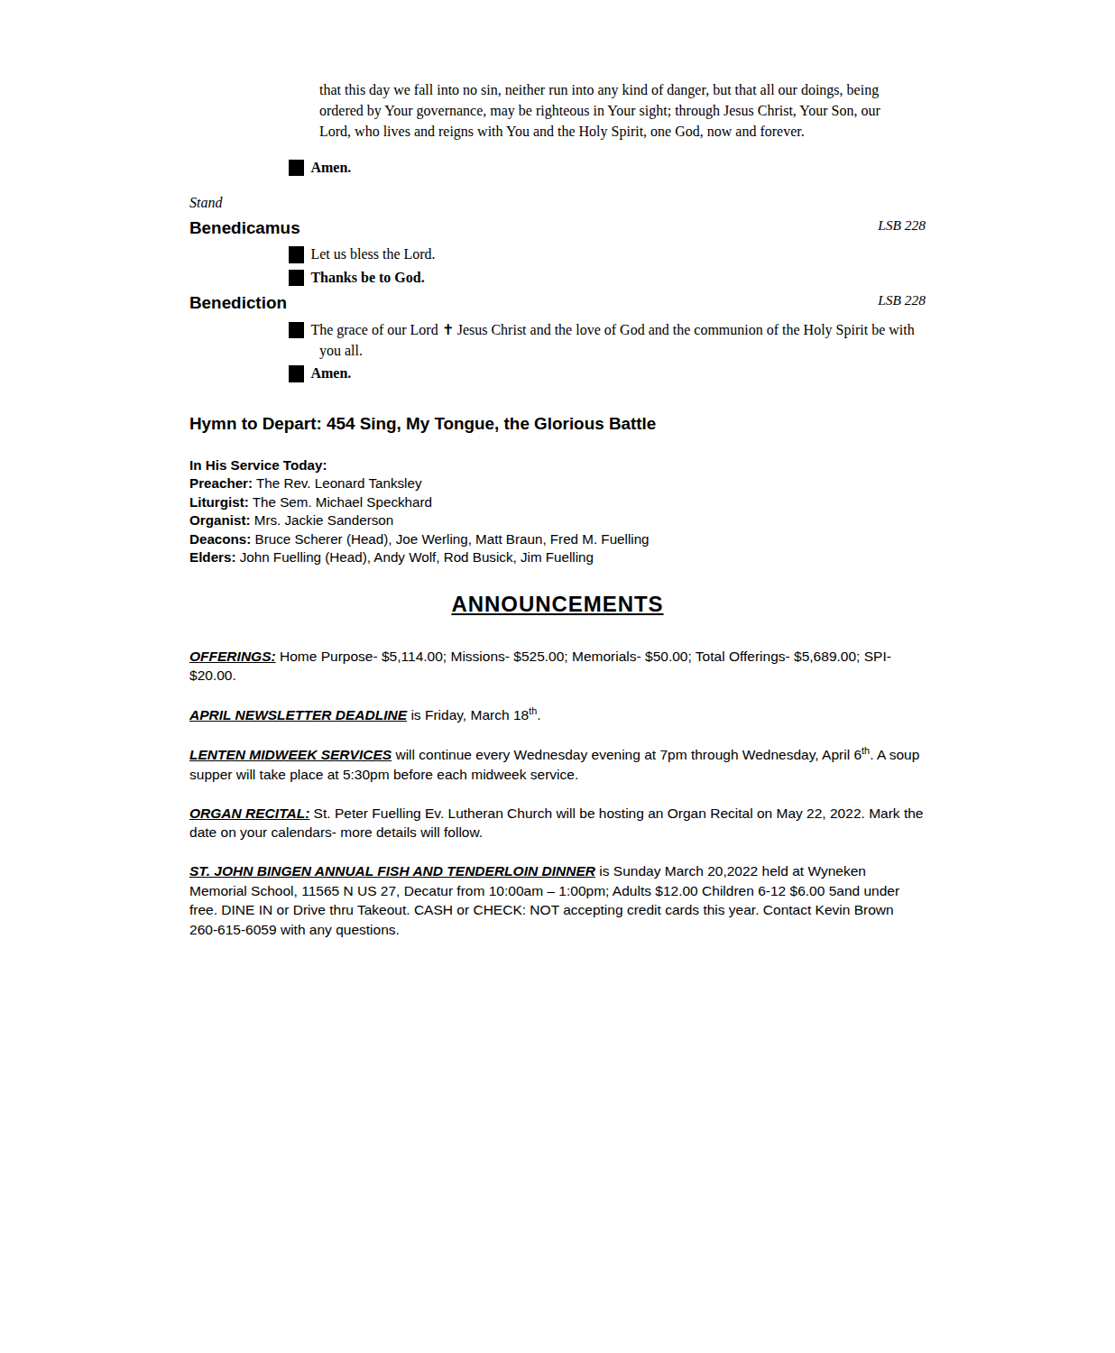that this day we fall into no sin, neither run into any kind of danger, but that all our doings, being ordered by Your governance, may be righteous in Your sight; through Jesus Christ, Your Son, our Lord, who lives and reigns with You and the Holy Spirit, one God, now and forever.
CAmen.
Stand
Benedicamus LSB 228
LLet us bless the Lord.
CThanks be to God.
Benediction LSB 228
PThe grace of our Lord ✝ Jesus Christ and the love of God and the communion of the Holy Spirit be with you all.
CAmen.
Hymn to Depart: 454 Sing, My Tongue, the Glorious Battle
In His Service Today:
Preacher: The Rev. Leonard Tanksley
Liturgist: The Sem. Michael Speckhard
Organist: Mrs. Jackie Sanderson
Deacons: Bruce Scherer (Head), Joe Werling, Matt Braun, Fred M. Fuelling
Elders: John Fuelling (Head), Andy Wolf, Rod Busick, Jim Fuelling
ANNOUNCEMENTS
OFFERINGS: Home Purpose- $5,114.00; Missions- $525.00; Memorials- $50.00; Total Offerings- $5,689.00; SPI- $20.00.
APRIL NEWSLETTER DEADLINE is Friday, March 18th.
LENTEN MIDWEEK SERVICES will continue every Wednesday evening at 7pm through Wednesday, April 6th. A soup supper will take place at 5:30pm before each midweek service.
ORGAN RECITAL: St. Peter Fuelling Ev. Lutheran Church will be hosting an Organ Recital on May 22, 2022. Mark the date on your calendars- more details will follow.
ST. JOHN BINGEN ANNUAL FISH AND TENDERLOIN DINNER is Sunday March 20,2022 held at Wyneken Memorial School, 11565 N US 27, Decatur from 10:00am – 1:00pm; Adults $12.00 Children 6-12 $6.00 5and under free. DINE IN or Drive thru Takeout. CASH or CHECK: NOT accepting credit cards this year. Contact Kevin Brown 260-615-6059 with any questions.